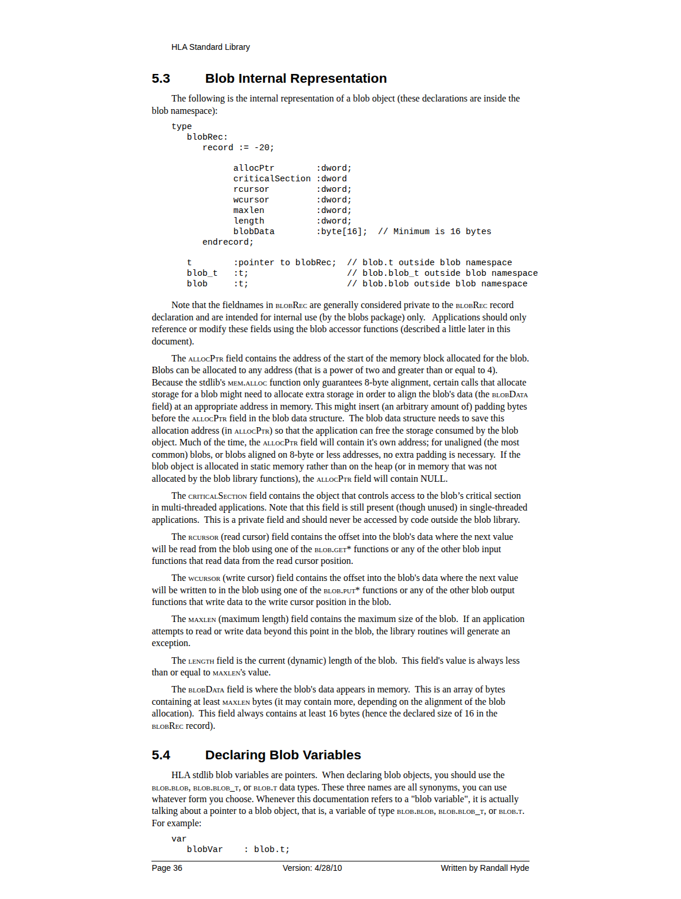HLA Standard Library
5.3 Blob Internal Representation
The following is the internal representation of a blob object (these declarations are inside the blob namespace):
type
   blobRec:
      record := -20;

            allocPtr        :dword;
            criticalSection :dword
            rcursor         :dword;
            wcursor         :dword;
            maxlen          :dword;
            length          :dword;
            blobData        :byte[16];  // Minimum is 16 bytes
      endrecord;

   t        :pointer to blobRec;  // blob.t outside blob namespace
   blob_t   :t;                   // blob.blob_t outside blob namespace
   blob     :t;                   // blob.blob outside blob namespace
Note that the fieldnames in blobRec are generally considered private to the blobRec record declaration and are intended for internal use (by the blobs package) only. Applications should only reference or modify these fields using the blob accessor functions (described a little later in this document).
The allocPtr field contains the address of the start of the memory block allocated for the blob. Blobs can be allocated to any address (that is a power of two and greater than or equal to 4). Because the stdlib's mem.alloc function only guarantees 8-byte alignment, certain calls that allocate storage for a blob might need to allocate extra storage in order to align the blob's data (the blobData field) at an appropriate address in memory. This might insert (an arbitrary amount of) padding bytes before the allocPtr field in the blob data structure. The blob data structure needs to save this allocation address (in allocPtr) so that the application can free the storage consumed by the blob object. Much of the time, the allocPtr field will contain it's own address; for unaligned (the most common) blobs, or blobs aligned on 8-byte or less addresses, no extra padding is necessary. If the blob object is allocated in static memory rather than on the heap (or in memory that was not allocated by the blob library functions), the allocPtr field will contain NULL.
The criticalSection field contains the object that controls access to the blob’s critical section in multi-threaded applications. Note that this field is still present (though unused) in single-threaded applications. This is a private field and should never be accessed by code outside the blob library.
The rcursor (read cursor) field contains the offset into the blob's data where the next value will be read from the blob using one of the blob.get* functions or any of the other blob input functions that read data from the read cursor position.
The wcursor (write cursor) field contains the offset into the blob's data where the next value will be written to in the blob using one of the blob.put* functions or any of the other blob output functions that write data to the write cursor position in the blob.
The maxlen (maximum length) field contains the maximum size of the blob. If an application attempts to read or write data beyond this point in the blob, the library routines will generate an exception.
The length field is the current (dynamic) length of the blob. This field's value is always less than or equal to maxlen's value.
The blobData field is where the blob's data appears in memory. This is an array of bytes containing at least maxlen bytes (it may contain more, depending on the alignment of the blob allocation). This field always contains at least 16 bytes (hence the declared size of 16 in the blobRec record).
5.4 Declaring Blob Variables
HLA stdlib blob variables are pointers. When declaring blob objects, you should use the blob.blob, blob.blob_t, or blob.t data types. These three names are all synonyms, you can use whatever form you choose. Whenever this documentation refers to a "blob variable", it is actually talking about a pointer to a blob object, that is, a variable of type blob.blob, blob.blob_t, or blob.t. For example:
var
   blobVar    : blob.t;
Page 36
Version: 4/28/10
Written by Randall Hyde